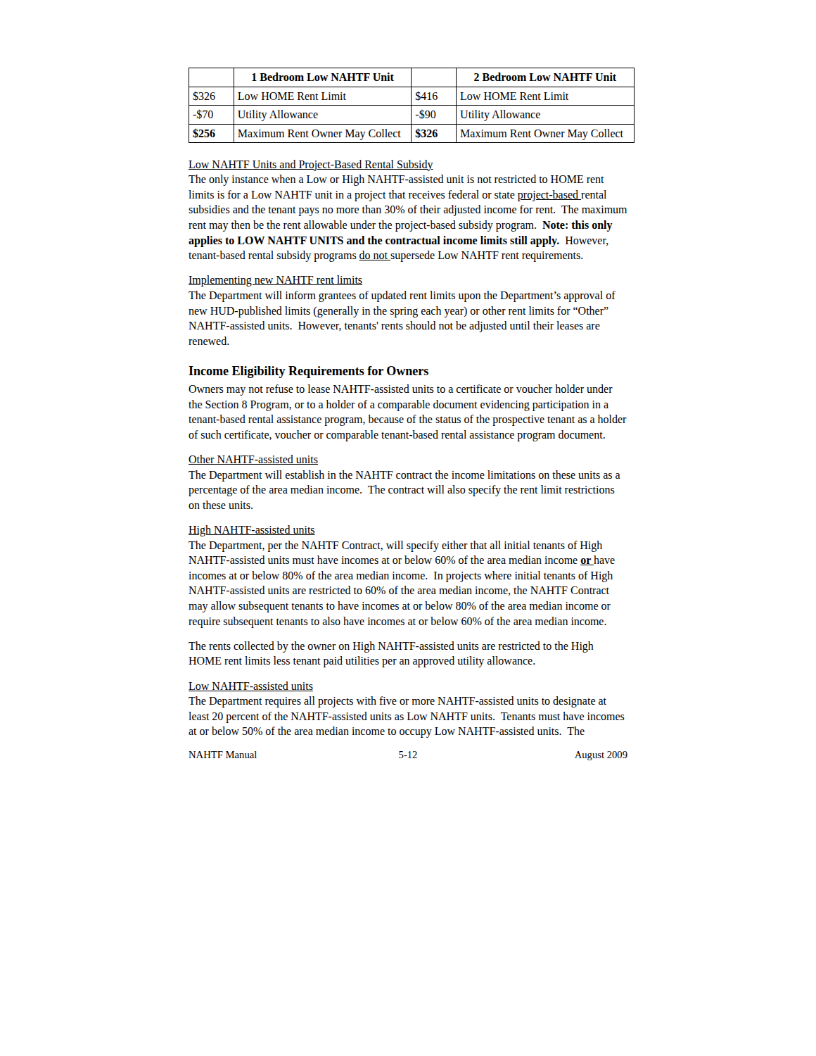| | 1 Bedroom Low NAHTF Unit | | 2 Bedroom Low NAHTF Unit |
| $326 | Low HOME Rent Limit | $416 | Low HOME Rent Limit |
| -$70 | Utility Allowance | -$90 | Utility Allowance |
| $256 | Maximum Rent Owner May Collect | $326 | Maximum Rent Owner May Collect |
Low NAHTF Units and Project-Based Rental Subsidy
The only instance when a Low or High NAHTF-assisted unit is not restricted to HOME rent limits is for a Low NAHTF unit in a project that receives federal or state project-based rental subsidies and the tenant pays no more than 30% of their adjusted income for rent. The maximum rent may then be the rent allowable under the project-based subsidy program. Note: this only applies to LOW NAHTF UNITS and the contractual income limits still apply. However, tenant-based rental subsidy programs do not supersede Low NAHTF rent requirements.
Implementing new NAHTF rent limits
The Department will inform grantees of updated rent limits upon the Department’s approval of new HUD-published limits (generally in the spring each year) or other rent limits for “Other” NAHTF-assisted units. However, tenants' rents should not be adjusted until their leases are renewed.
Income Eligibility Requirements for Owners
Owners may not refuse to lease NAHTF-assisted units to a certificate or voucher holder under the Section 8 Program, or to a holder of a comparable document evidencing participation in a tenant-based rental assistance program, because of the status of the prospective tenant as a holder of such certificate, voucher or comparable tenant-based rental assistance program document.
Other NAHTF-assisted units
The Department will establish in the NAHTF contract the income limitations on these units as a percentage of the area median income. The contract will also specify the rent limit restrictions on these units.
High NAHTF-assisted units
The Department, per the NAHTF Contract, will specify either that all initial tenants of High NAHTF-assisted units must have incomes at or below 60% of the area median income or have incomes at or below 80% of the area median income. In projects where initial tenants of High NAHTF-assisted units are restricted to 60% of the area median income, the NAHTF Contract may allow subsequent tenants to have incomes at or below 80% of the area median income or require subsequent tenants to also have incomes at or below 60% of the area median income.
The rents collected by the owner on High NAHTF-assisted units are restricted to the High HOME rent limits less tenant paid utilities per an approved utility allowance.
Low NAHTF-assisted units
The Department requires all projects with five or more NAHTF-assisted units to designate at least 20 percent of the NAHTF-assisted units as Low NAHTF units. Tenants must have incomes at or below 50% of the area median income to occupy Low NAHTF-assisted units. The
NAHTF Manual 5-12 August 2009